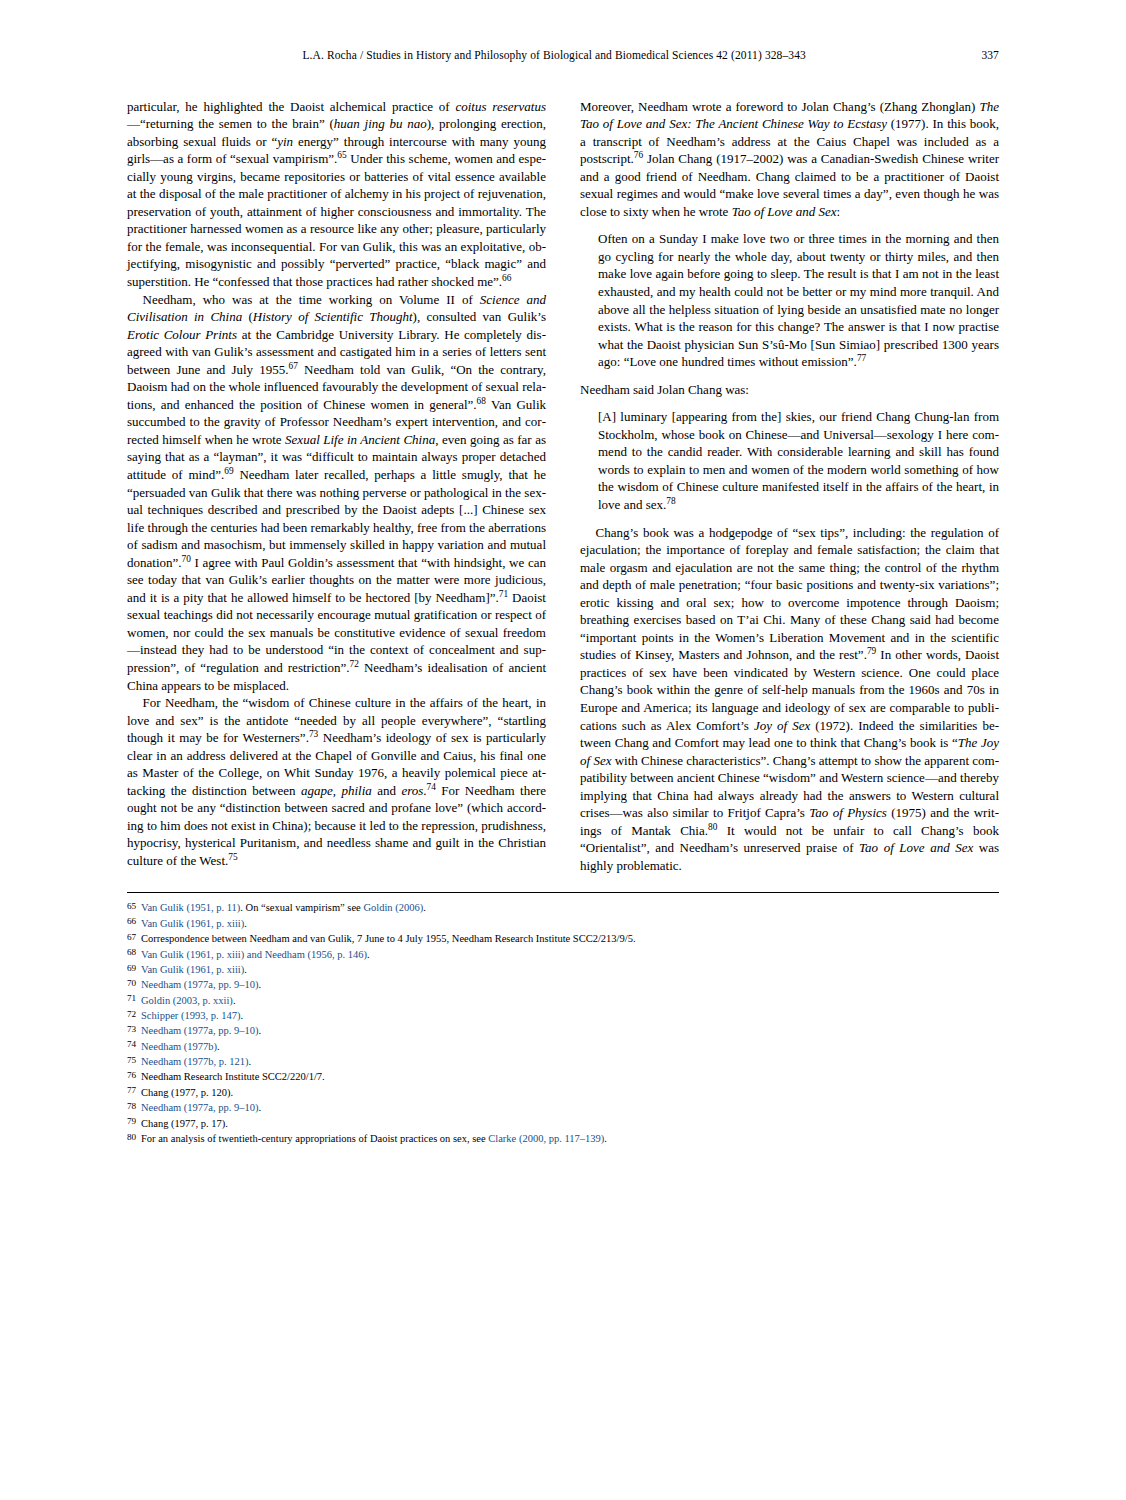337 L.A. Rocha / Studies in History and Philosophy of Biological and Biomedical Sciences 42 (2011) 328–343
particular, he highlighted the Daoist alchemical practice of coitus reservatus—“returning the semen to the brain” (huan jing bu nao), prolonging erection, absorbing sexual fluids or “yin energy” through intercourse with many young girls—as a form of “sexual vampirism”.65 Under this scheme, women and especially young virgins, became repositories or batteries of vital essence available at the disposal of the male practitioner of alchemy in his project of rejuvenation, preservation of youth, attainment of higher consciousness and immortality. The practitioner harnessed women as a resource like any other; pleasure, particularly for the female, was inconsequential. For van Gulik, this was an exploitative, objectifying, misogynistic and possibly “perverted” practice, “black magic” and superstition. He “confessed that those practices had rather shocked me”.66
Needham, who was at the time working on Volume II of Science and Civilisation in China (History of Scientific Thought), consulted van Gulik’s Erotic Colour Prints at the Cambridge University Library. He completely disagreed with van Gulik’s assessment and castigated him in a series of letters sent between June and July 1955.67 Needham told van Gulik, “On the contrary, Daoism had on the whole influenced favourably the development of sexual relations, and enhanced the position of Chinese women in general”.68 Van Gulik succumbed to the gravity of Professor Needham’s expert intervention, and corrected himself when he wrote Sexual Life in Ancient China, even going as far as saying that as a “layman”, it was “difficult to maintain always proper detached attitude of mind”.69 Needham later recalled, perhaps a little smugly, that he “persuaded van Gulik that there was nothing perverse or pathological in the sexual techniques described and prescribed by the Daoist adepts [...] Chinese sex life through the centuries had been remarkably healthy, free from the aberrations of sadism and masochism, but immensely skilled in happy variation and mutual donation”.70 I agree with Paul Goldin’s assessment that “with hindsight, we can see today that van Gulik’s earlier thoughts on the matter were more judicious, and it is a pity that he allowed himself to be hectored [by Needham]”.71 Daoist sexual teachings did not necessarily encourage mutual gratification or respect of women, nor could the sex manuals be constitutive evidence of sexual freedom—instead they had to be understood “in the context of concealment and suppression”, of “regulation and restriction”.72 Needham’s idealisation of ancient China appears to be misplaced.
For Needham, the “wisdom of Chinese culture in the affairs of the heart, in love and sex” is the antidote “needed by all people everywhere”, “startling though it may be for Westerners”.73 Needham’s ideology of sex is particularly clear in an address delivered at the Chapel of Gonville and Caius, his final one as Master of the College, on Whit Sunday 1976, a heavily polemical piece attacking the distinction between agape, philia and eros.74 For Needham there ought not be any “distinction between sacred and profane love” (which according to him does not exist in China); because it led to the repression, prudishness, hypocrisy, hysterical Puritanism, and needless shame and guilt in the Christian culture of the West.75
Moreover, Needham wrote a foreword to Jolan Chang’s (Zhang Zhonglan) The Tao of Love and Sex: The Ancient Chinese Way to Ecstasy (1977). In this book, a transcript of Needham’s address at the Caius Chapel was included as a postscript.76 Jolan Chang (1917–2002) was a Canadian-Swedish Chinese writer and a good friend of Needham. Chang claimed to be a practitioner of Daoist sexual regimes and would “make love several times a day”, even though he was close to sixty when he wrote Tao of Love and Sex:
Often on a Sunday I make love two or three times in the morning and then go cycling for nearly the whole day, about twenty or thirty miles, and then make love again before going to sleep. The result is that I am not in the least exhausted, and my health could not be better or my mind more tranquil. And above all the helpless situation of lying beside an unsatisfied mate no longer exists. What is the reason for this change? The answer is that I now practise what the Daoist physician Sun S’sû-Mo [Sun Simiao] prescribed 1300 years ago: “Love one hundred times without emission”.77
Needham said Jolan Chang was:
[A] luminary [appearing from the] skies, our friend Chang Chung-lan from Stockholm, whose book on Chinese—and Universal—sexology I here commend to the candid reader. With considerable learning and skill has found words to explain to men and women of the modern world something of how the wisdom of Chinese culture manifested itself in the affairs of the heart, in love and sex.78
Chang’s book was a hodgepodge of “sex tips”, including: the regulation of ejaculation; the importance of foreplay and female satisfaction; the claim that male orgasm and ejaculation are not the same thing; the control of the rhythm and depth of male penetration; “four basic positions and twenty-six variations”; erotic kissing and oral sex; how to overcome impotence through Daoism; breathing exercises based on T’ai Chi. Many of these Chang said had become “important points in the Women’s Liberation Movement and in the scientific studies of Kinsey, Masters and Johnson, and the rest”.79 In other words, Daoist practices of sex have been vindicated by Western science. One could place Chang’s book within the genre of self-help manuals from the 1960s and 70s in Europe and America; its language and ideology of sex are comparable to publications such as Alex Comfort’s Joy of Sex (1972). Indeed the similarities between Chang and Comfort may lead one to think that Chang’s book is “The Joy of Sex with Chinese characteristics”. Chang’s attempt to show the apparent compatibility between ancient Chinese “wisdom” and Western science—and thereby implying that China had always already had the answers to Western cultural crises—was also similar to Fritjof Capra’s Tao of Physics (1975) and the writings of Mantak Chia.80 It would not be unfair to call Chang’s book “Orientalist”, and Needham’s unreserved praise of Tao of Love and Sex was highly problematic.
65 Van Gulik (1951, p. 11). On “sexual vampirism” see Goldin (2006).
66 Van Gulik (1961, p. xiii).
67 Correspondence between Needham and van Gulik, 7 June to 4 July 1955, Needham Research Institute SCC2/213/9/5.
68 Van Gulik (1961, p. xiii) and Needham (1956, p. 146).
69 Van Gulik (1961, p. xiii).
70 Needham (1977a, pp. 9–10).
71 Goldin (2003, p. xxii).
72 Schipper (1993, p. 147).
73 Needham (1977a, pp. 9–10).
74 Needham (1977b).
75 Needham (1977b, p. 121).
76 Needham Research Institute SCC2/220/1/7.
77 Chang (1977, p. 120).
78 Needham (1977a, pp. 9–10).
79 Chang (1977, p. 17).
80 For an analysis of twentieth-century appropriations of Daoist practices on sex, see Clarke (2000, pp. 117–139).